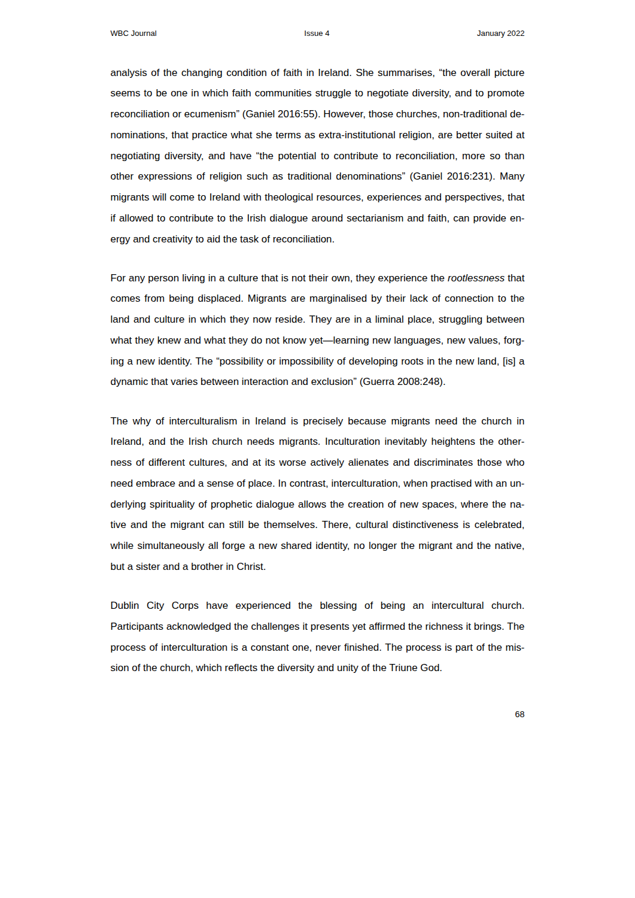WBC Journal Issue 4 January 2022
analysis of the changing condition of faith in Ireland. She summarises, “the overall picture seems to be one in which faith communities struggle to negotiate diversity, and to promote reconciliation or ecumenism” (Ganiel 2016:55). However, those churches, non-traditional denominations, that practice what she terms as extra-institutional religion, are better suited at negotiating diversity, and have “the potential to contribute to reconciliation, more so than other expressions of religion such as traditional denominations” (Ganiel 2016:231). Many migrants will come to Ireland with theological resources, experiences and perspectives, that if allowed to contribute to the Irish dialogue around sectarianism and faith, can provide energy and creativity to aid the task of reconciliation.
For any person living in a culture that is not their own, they experience the rootlessness that comes from being displaced. Migrants are marginalised by their lack of connection to the land and culture in which they now reside. They are in a liminal place, struggling between what they knew and what they do not know yet—learning new languages, new values, forging a new identity. The “possibility or impossibility of developing roots in the new land, [is] a dynamic that varies between interaction and exclusion” (Guerra 2008:248).
The why of interculturalism in Ireland is precisely because migrants need the church in Ireland, and the Irish church needs migrants. Inculturation inevitably heightens the otherness of different cultures, and at its worse actively alienates and discriminates those who need embrace and a sense of place. In contrast, interculturation, when practised with an underlying spirituality of prophetic dialogue allows the creation of new spaces, where the native and the migrant can still be themselves. There, cultural distinctiveness is celebrated, while simultaneously all forge a new shared identity, no longer the migrant and the native, but a sister and a brother in Christ.
Dublin City Corps have experienced the blessing of being an intercultural church. Participants acknowledged the challenges it presents yet affirmed the richness it brings. The process of interculturation is a constant one, never finished. The process is part of the mission of the church, which reflects the diversity and unity of the Triune God.
68